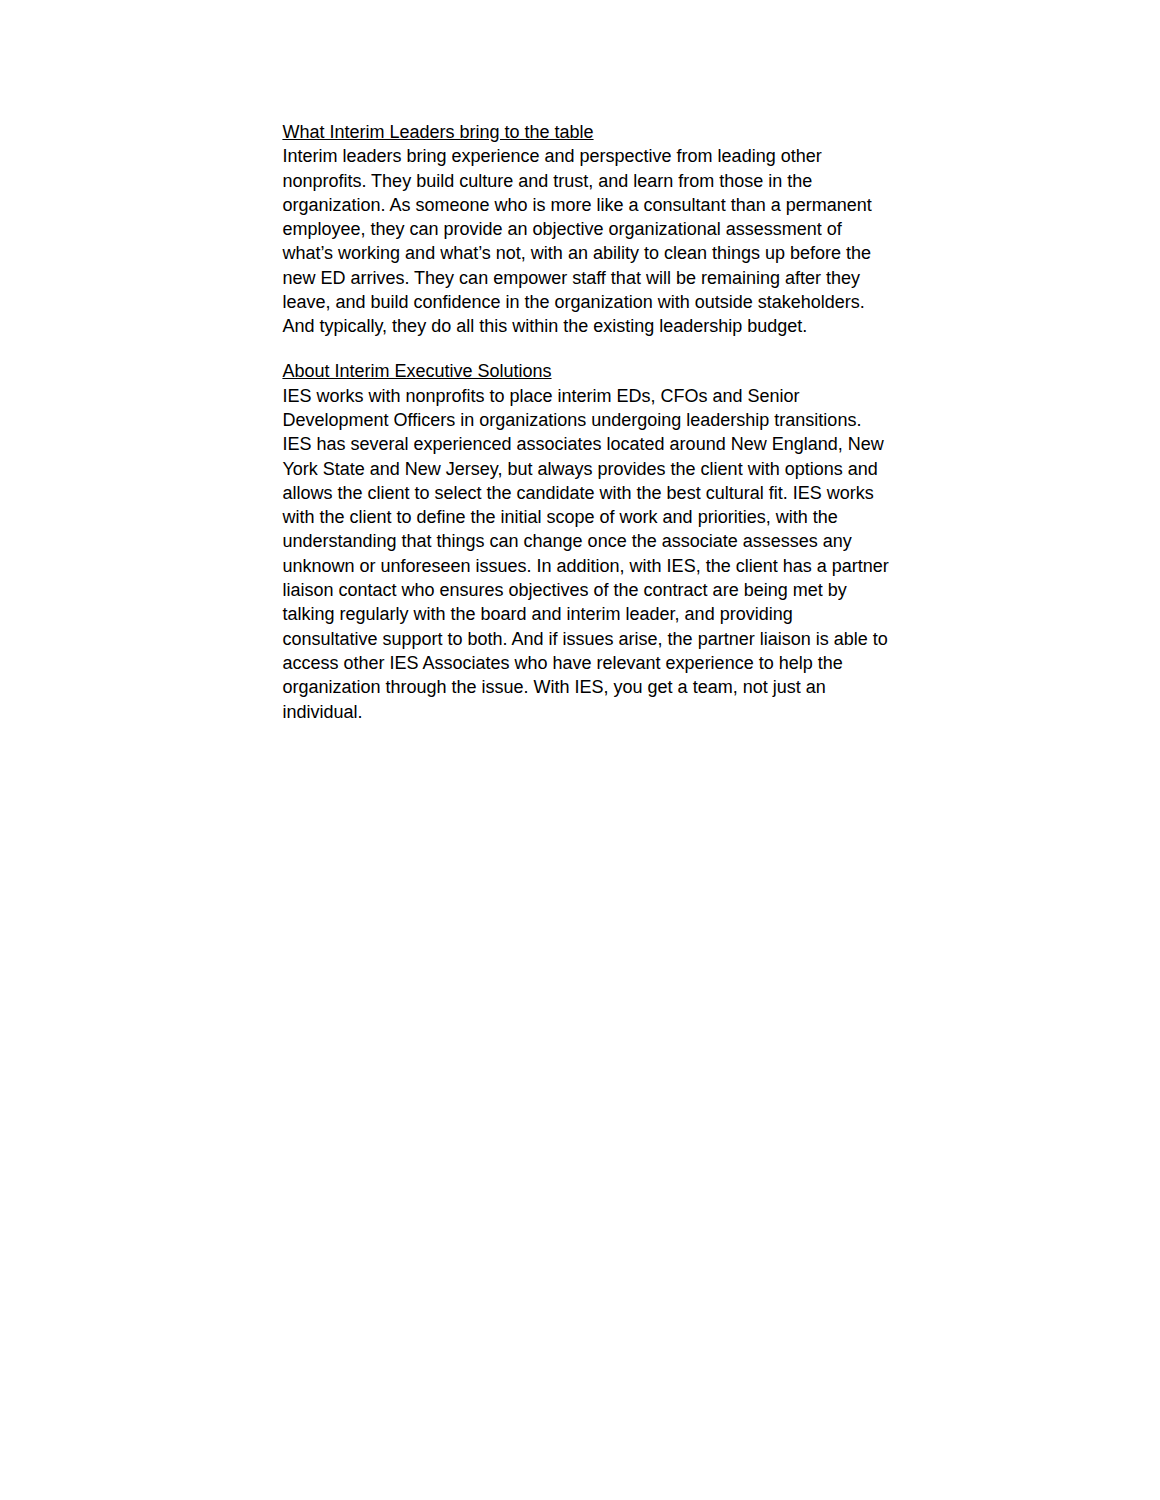What Interim Leaders bring to the table
Interim leaders bring experience and perspective from leading other nonprofits. They build culture and trust, and learn from those in the organization. As someone who is more like a consultant than a permanent employee, they can provide an objective organizational assessment of what’s working and what’s not, with an ability to clean things up before the new ED arrives. They can empower staff that will be remaining after they leave, and build confidence in the organization with outside stakeholders. And typically, they do all this within the existing leadership budget.
About Interim Executive Solutions
IES works with nonprofits to place interim EDs, CFOs and Senior Development Officers in organizations undergoing leadership transitions. IES has several experienced associates located around New England, New York State and New Jersey, but always provides the client with options and allows the client to select the candidate with the best cultural fit. IES works with the client to define the initial scope of work and priorities, with the understanding that things can change once the associate assesses any unknown or unforeseen issues. In addition, with IES, the client has a partner liaison contact who ensures objectives of the contract are being met by talking regularly with the board and interim leader, and providing consultative support to both. And if issues arise, the partner liaison is able to access other IES Associates who have relevant experience to help the organization through the issue. With IES, you get a team, not just an individual.